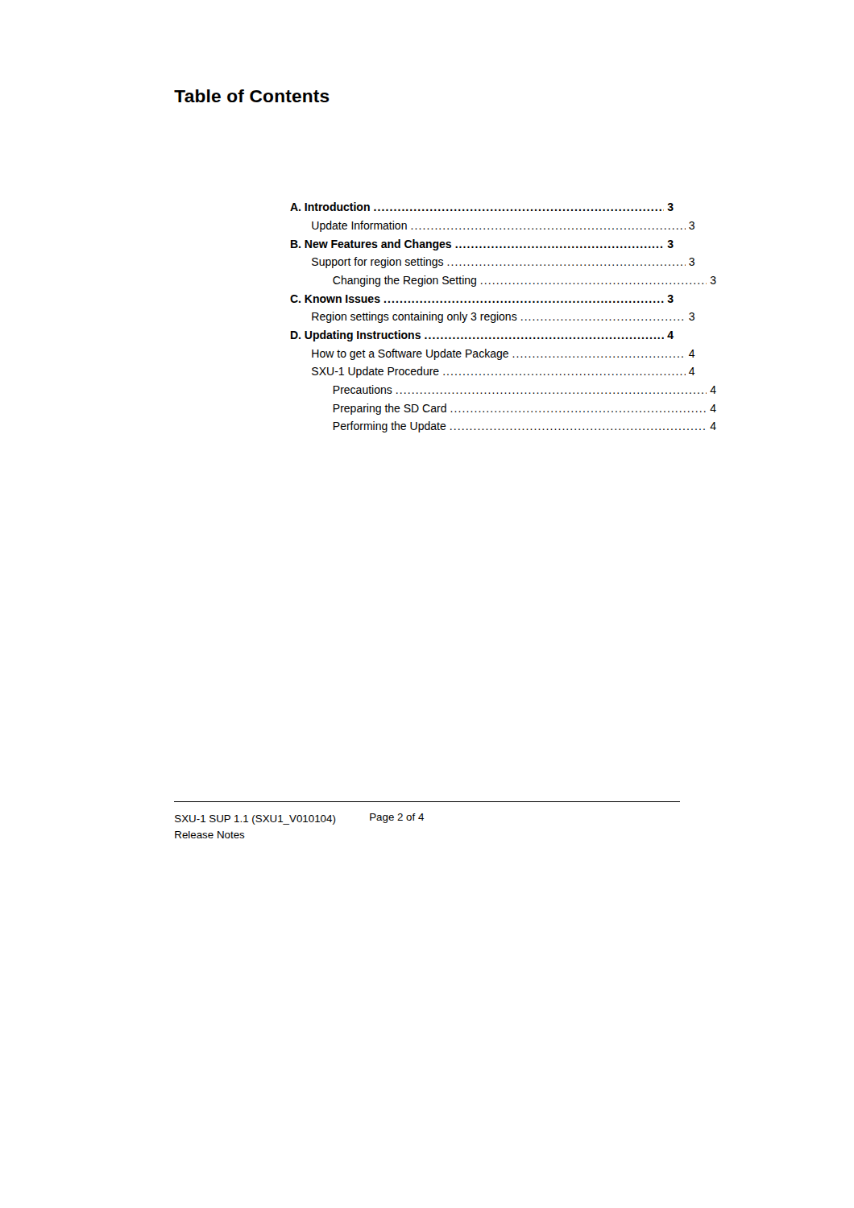Table of Contents
A. Introduction .................................................................................................................. 3
Update Information ..................................................................................................... 3
B. New Features and Changes ....................................................................................... 3
Support for region settings ....................................................................................... 3
Changing the Region Setting ............................................................................. 3
C. Known Issues ............................................................................................................. 3
Region settings containing only 3 regions .............................................................. 3
D. Updating Instructions ................................................................................................. 4
How to get a Software Update Package ................................................................... 4
SXU-1 Update Procedure ......................................................................................... 4
Precautions ....................................................................................................... 4
Preparing the SD Card ....................................................................................... 4
Performing the Update ....................................................................................... 4
SXU-1 SUP 1.1 (SXU1_V010104)
Release Notes
Page 2 of 4